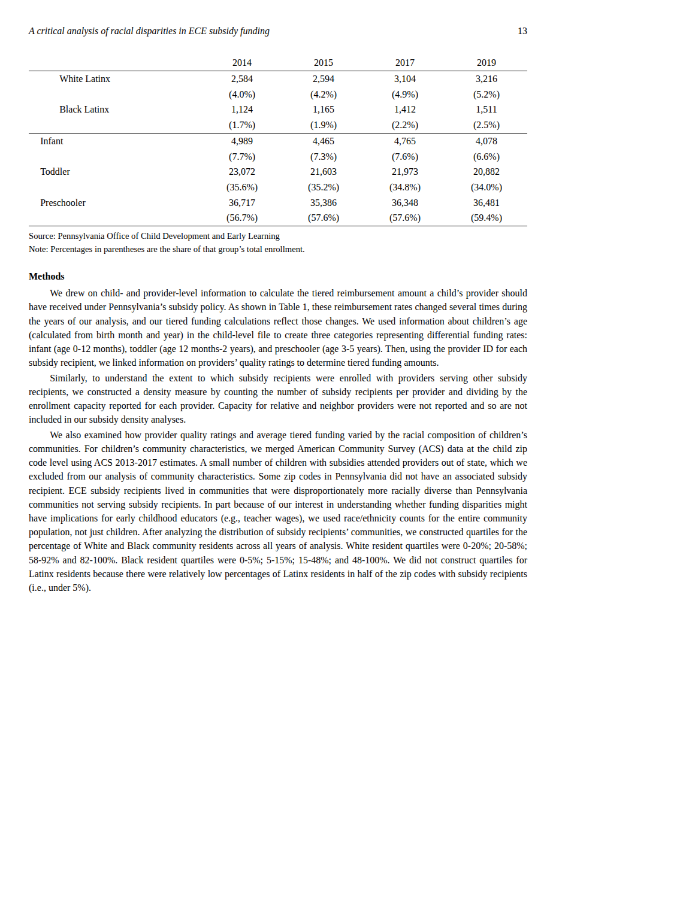A critical analysis of racial disparities in ECE subsidy funding 13
| | 2014 | 2015 | 2017 | 2019 |
| --- | --- | --- | --- | --- |
| White Latinx | 2,584 | 2,594 | 3,104 | 3,216 |
| | (4.0%) | (4.2%) | (4.9%) | (5.2%) |
| Black Latinx | 1,124 | 1,165 | 1,412 | 1,511 |
| | (1.7%) | (1.9%) | (2.2%) | (2.5%) |
| Infant | 4,989 | 4,465 | 4,765 | 4,078 |
| | (7.7%) | (7.3%) | (7.6%) | (6.6%) |
| Toddler | 23,072 | 21,603 | 21,973 | 20,882 |
| | (35.6%) | (35.2%) | (34.8%) | (34.0%) |
| Preschooler | 36,717 | 35,386 | 36,348 | 36,481 |
| | (56.7%) | (57.6%) | (57.6%) | (59.4%) |
Source: Pennsylvania Office of Child Development and Early Learning
Note: Percentages in parentheses are the share of that group’s total enrollment.
Methods
We drew on child- and provider-level information to calculate the tiered reimbursement amount a child’s provider should have received under Pennsylvania’s subsidy policy. As shown in Table 1, these reimbursement rates changed several times during the years of our analysis, and our tiered funding calculations reflect those changes. We used information about children’s age (calculated from birth month and year) in the child-level file to create three categories representing differential funding rates: infant (age 0-12 months), toddler (age 12 months-2 years), and preschooler (age 3-5 years). Then, using the provider ID for each subsidy recipient, we linked information on providers’ quality ratings to determine tiered funding amounts.
Similarly, to understand the extent to which subsidy recipients were enrolled with providers serving other subsidy recipients, we constructed a density measure by counting the number of subsidy recipients per provider and dividing by the enrollment capacity reported for each provider. Capacity for relative and neighbor providers were not reported and so are not included in our subsidy density analyses.
We also examined how provider quality ratings and average tiered funding varied by the racial composition of children’s communities. For children’s community characteristics, we merged American Community Survey (ACS) data at the child zip code level using ACS 2013-2017 estimates. A small number of children with subsidies attended providers out of state, which we excluded from our analysis of community characteristics. Some zip codes in Pennsylvania did not have an associated subsidy recipient. ECE subsidy recipients lived in communities that were disproportionately more racially diverse than Pennsylvania communities not serving subsidy recipients. In part because of our interest in understanding whether funding disparities might have implications for early childhood educators (e.g., teacher wages), we used race/ethnicity counts for the entire community population, not just children. After analyzing the distribution of subsidy recipients’ communities, we constructed quartiles for the percentage of White and Black community residents across all years of analysis. White resident quartiles were 0-20%; 20-58%; 58-92% and 82-100%. Black resident quartiles were 0-5%; 5-15%; 15-48%; and 48-100%. We did not construct quartiles for Latinx residents because there were relatively low percentages of Latinx residents in half of the zip codes with subsidy recipients (i.e., under 5%).